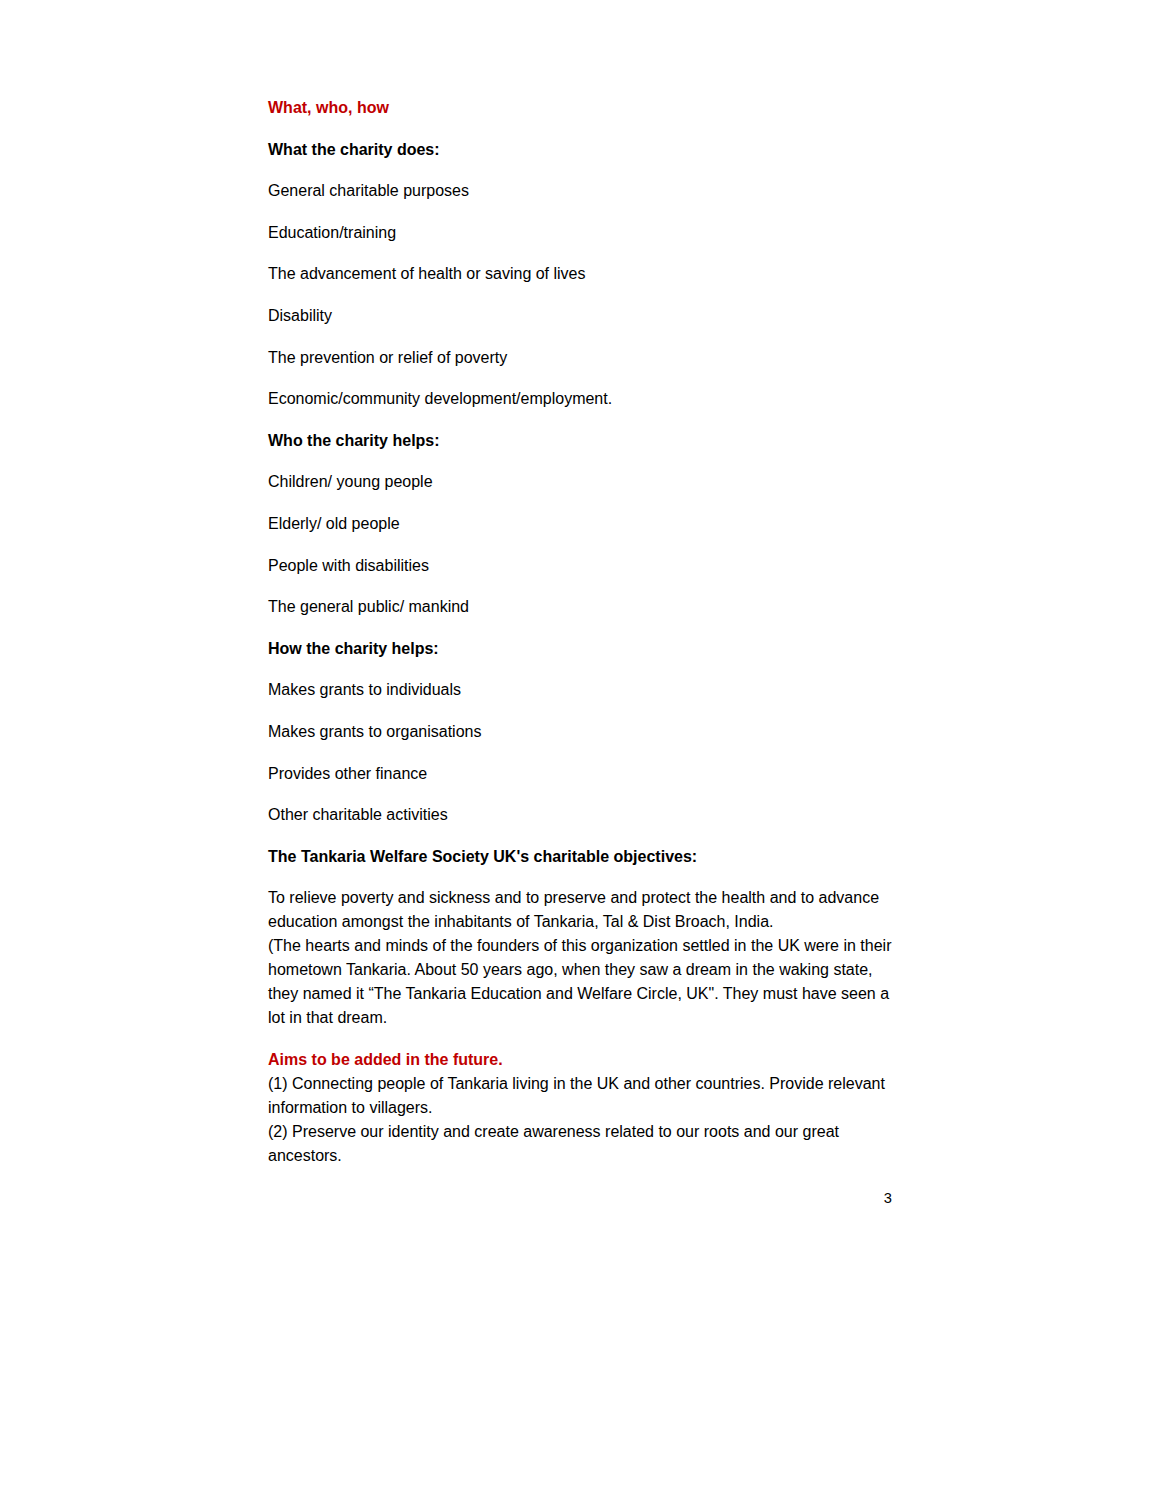What, who, how
What the charity does:
General charitable purposes
Education/training
The advancement of health or saving of lives
Disability
The prevention or relief of poverty
Economic/community development/employment.
Who the charity helps:
Children/ young people
Elderly/ old people
People with disabilities
The general public/ mankind
How the charity helps:
Makes grants to individuals
Makes grants to organisations
Provides other finance
Other charitable activities
The Tankaria Welfare Society UK's charitable objectives:
To relieve poverty and sickness and to preserve and protect the health and to advance education amongst the inhabitants of Tankaria, Tal & Dist Broach, India.
(The hearts and minds of the founders of this organization settled in the UK were in their hometown Tankaria. About 50 years ago, when they saw a dream in the waking state, they named it “The Tankaria Education and Welfare Circle, UK". They must have seen a lot in that dream.
Aims to be added in the future.
(1) Connecting people of Tankaria living in the UK and other countries. Provide relevant information to villagers.
(2) Preserve our identity and create awareness related to our roots and our great ancestors.
3